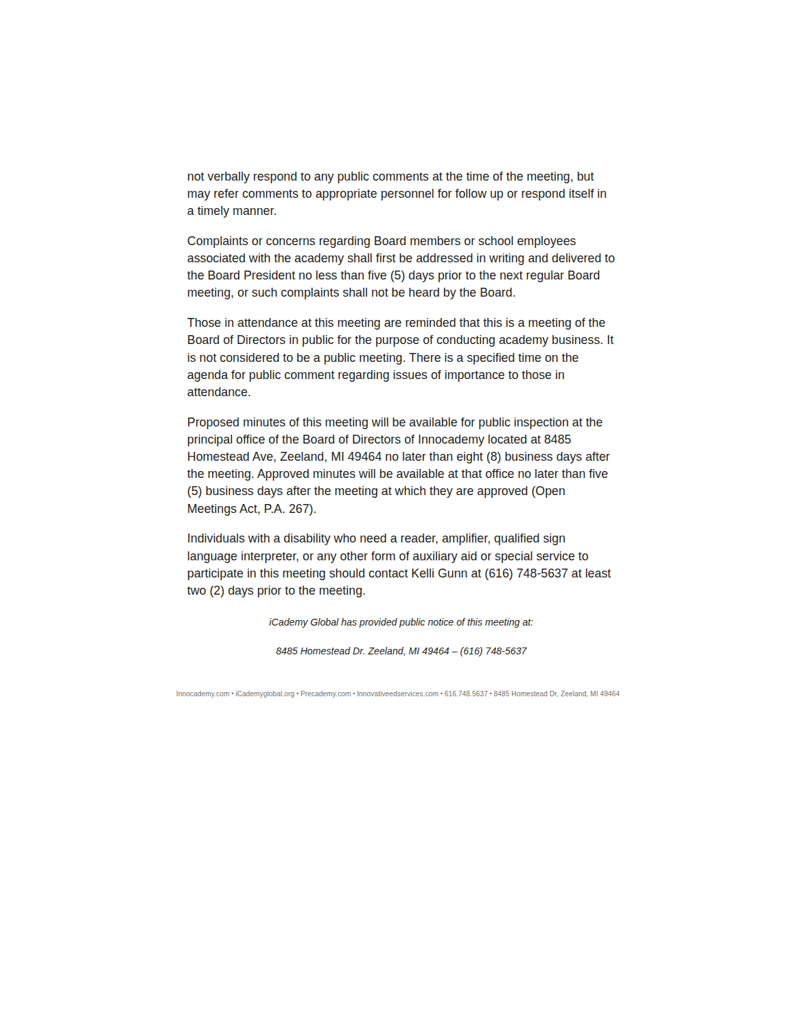not verbally respond to any public comments at the time of the meeting, but may refer comments to appropriate personnel for follow up or respond itself in a timely manner.
Complaints or concerns regarding Board members or school employees associated with the academy shall first be addressed in writing and delivered to the Board President no less than five (5) days prior to the next regular Board meeting, or such complaints shall not be heard by the Board.
Those in attendance at this meeting are reminded that this is a meeting of the Board of Directors in public for the purpose of conducting academy business. It is not considered to be a public meeting. There is a specified time on the agenda for public comment regarding issues of importance to those in attendance.
Proposed minutes of this meeting will be available for public inspection at the principal office of the Board of Directors of Innocademy located at 8485 Homestead Ave, Zeeland, MI 49464 no later than eight (8) business days after the meeting. Approved minutes will be available at that office no later than five (5) business days after the meeting at which they are approved (Open Meetings Act, P.A. 267).
Individuals with a disability who need a reader, amplifier, qualified sign language interpreter, or any other form of auxiliary aid or special service to participate in this meeting should contact Kelli Gunn at (616) 748-5637 at least two (2) days prior to the meeting.
iCademy Global has provided public notice of this meeting at:
8485 Homestead Dr. Zeeland, MI 49464 – (616) 748-5637
Innocademy.com•iCademyglobal.org•Precademy.com•Innovativeedservices.com•616.748.5637•8485 Homestead Dr, Zeeland, MI 49464